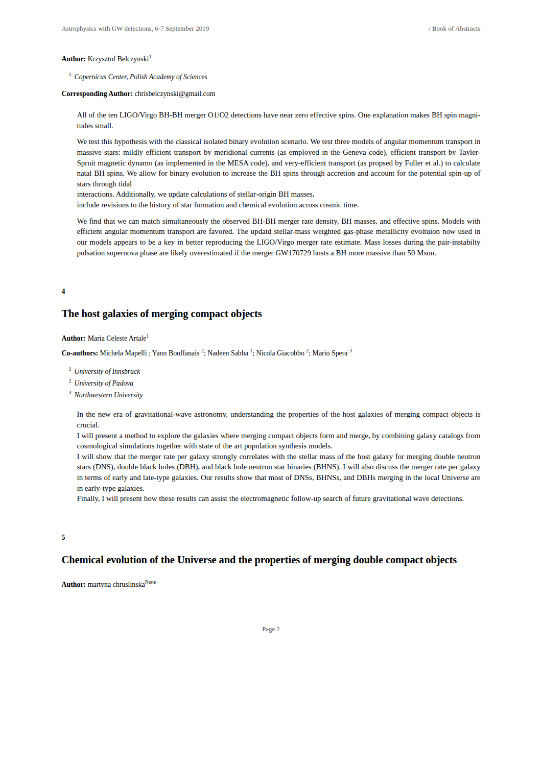Astrophysics with GW detections, 6-7 September 2019 / Book of Abstracts
Author: Krzysztof Belczynski1
1 Copernicus Center, Polish Academy of Sciences
Corresponding Author: chrisbelczynski@gmail.com
All of the ten LIGO/Virgo BH-BH merger O1/O2 detections have near zero effective spins. One explanation makes BH spin magnitudes small.
We test this hypothesis with the classical isolated binary evolution scenario. We test three models of angular momentum transport in massive stars: mildly efficient transport by meridional currents (as employed in the Geneva code), efficient transport by Tayler-Spruit magnetic dynamo (as implemented in the MESA code), and very-efficient transport (as propsed by Fuller et al.) to calculate natal BH spins. We allow for binary evolution to increase the BH spins through accretion and account for the potential spin-up of stars through tidal
interactions. Additionally, we update calculations of stellar-origin BH masses,
include revisions to the history of star formation and chemical evolution across cosmic time.
We find that we can match simultaneously the observed BH-BH merger rate density, BH masses, and effective spins. Models with efficient angular momentum transport are favored. The updatd stellar-mass weighted gas-phase metallicity evoltuion now used in our models appears to be a key in better reproducing the LIGO/Virgo merger rate estimate. Mass losses during the pair-instabilty pulsation supernova phase are likely overestimated if the merger GW170729 hosts a BH more massive than 50 Msun.
4
The host galaxies of merging compact objects
Author: Maria Celeste Artale1
Co-authors: Michela Mapelli ; Yann Bouffanais 2; Nadeen Sabha 1; Nicola Giacobbo 2; Mario Spera 3
1 University of Innsbruck
2 University of Padova
3 Northwestern University
In the new era of gravitational-wave astronomy, understanding the properties of the host galaxies of merging compact objects is crucial.
I will present a method to explore the galaxies where merging compact objects form and merge, by combining galaxy catalogs from cosmological simulations together with state of the art population synthesis models.
I will show that the merger rate per galaxy strongly correlates with the stellar mass of the host galaxy for merging double neutron stars (DNS), double black holes (DBH), and black hole neutron star binaries (BHNS). I will also discuss the merger rate per galaxy in terms of early and late-type galaxies. Our results show that most of DNSs, BHNSs, and DBHs merging in the local Universe are in early-type galaxies.
Finally, I will present how these results can assist the electromagnetic follow-up search of future gravitational wave detections.
5
Chemical evolution of the Universe and the properties of merging double compact objects
Author: martyna chruslinskaNone
Page 2